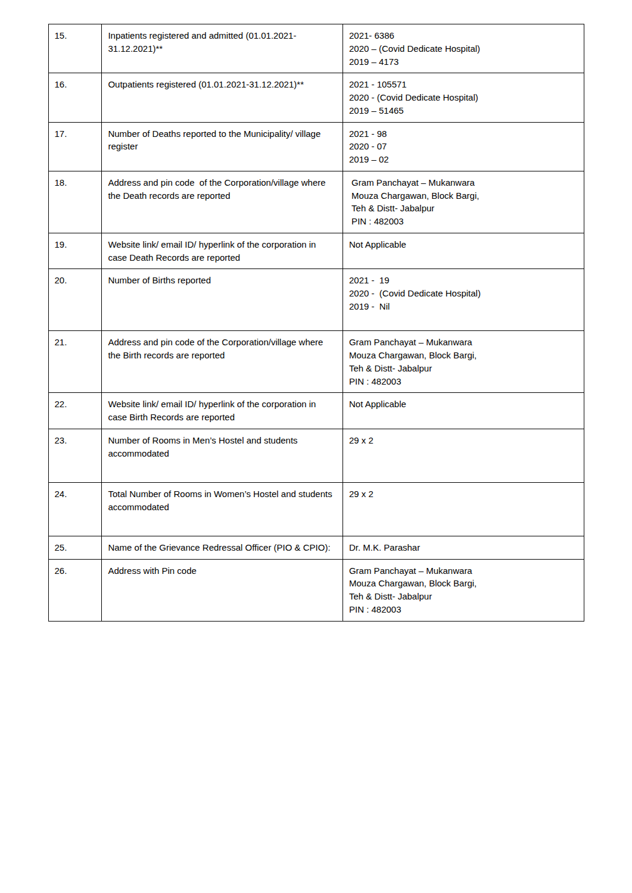| 15. | Inpatients registered and admitted (01.01.2021- 31.12.2021)** | 2021- 6386 2020 – (Covid Dedicate Hospital) 2019 – 4173 |
| 16. | Outpatients registered (01.01.2021-31.12.2021)** | 2021 - 105571 2020 - (Covid Dedicate Hospital) 2019 – 51465 |
| 17. | Number of Deaths reported to the Municipality/ village register | 2021 - 98 2020 - 07 2019 – 02 |
| 18. | Address and pin code of the Corporation/village where the Death records are reported | Gram Panchayat – Mukanwara Mouza Chargawan, Block Bargi, Teh & Distt- Jabalpur PIN : 482003 |
| 19. | Website link/ email ID/ hyperlink of the corporation in case Death Records are reported | Not Applicable |
| 20. | Number of Births reported | 2021 - 19 2020 - (Covid Dedicate Hospital) 2019 - Nil |
| 21. | Address and pin code of the Corporation/village where the Birth records are reported | Gram Panchayat – Mukanwara Mouza Chargawan, Block Bargi, Teh & Distt- Jabalpur PIN : 482003 |
| 22. | Website link/ email ID/ hyperlink of the corporation in case Birth Records are reported | Not Applicable |
| 23. | Number of Rooms in Men’s Hostel and students accommodated | 29 x 2 |
| 24. | Total Number of Rooms in Women’s Hostel and students accommodated | 29 x 2 |
| 25. | Name of the Grievance Redressal Officer (PIO & CPIO): | Dr. M.K. Parashar |
| 26. | Address with Pin code | Gram Panchayat – Mukanwara Mouza Chargawan, Block Bargi, Teh & Distt- Jabalpur PIN : 482003 |